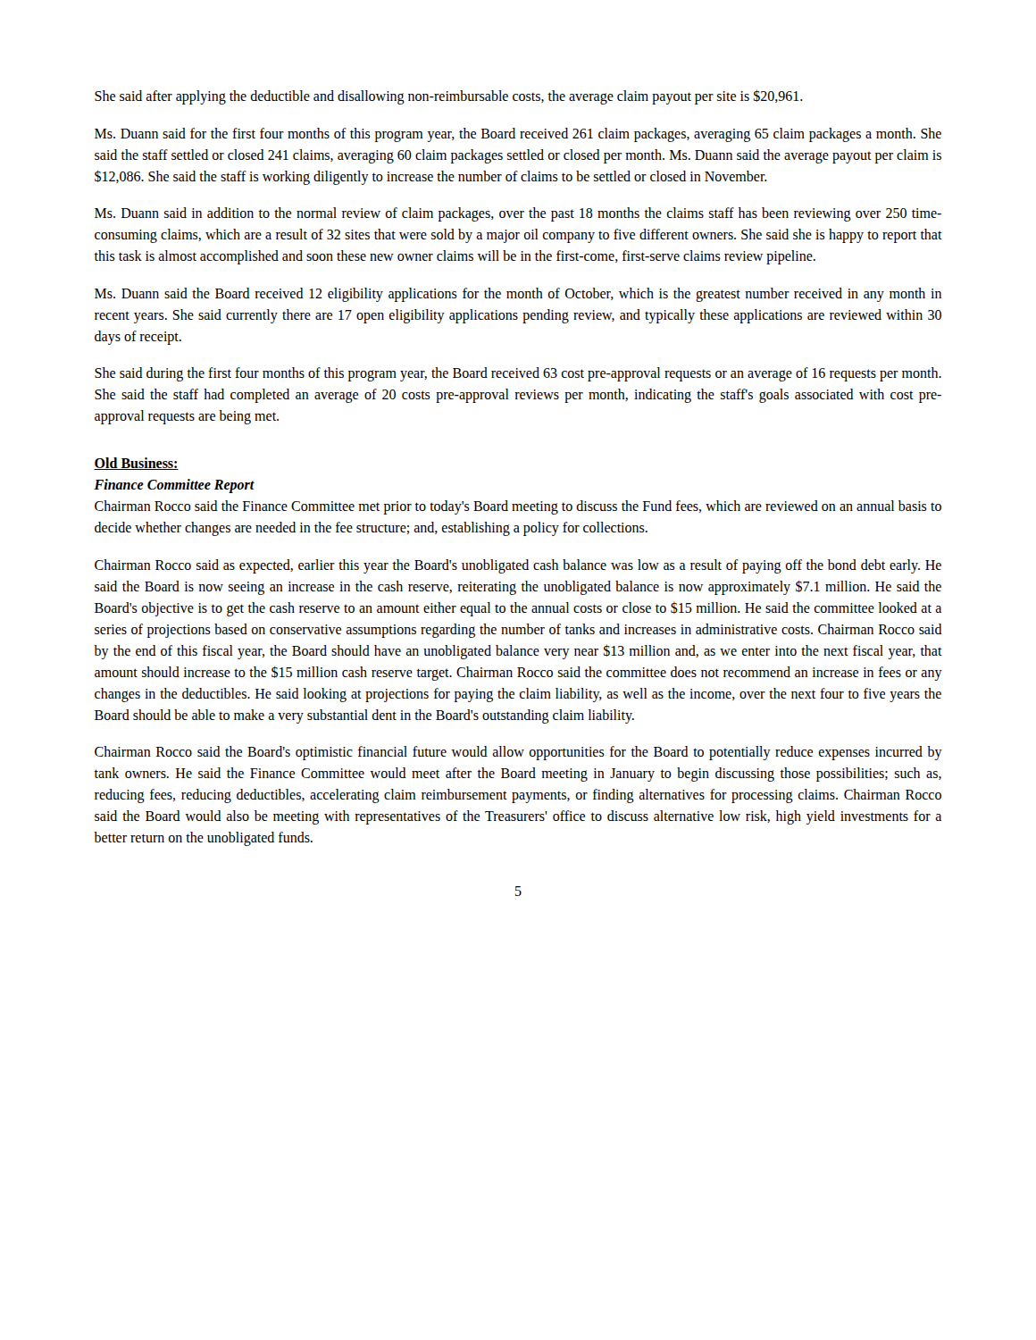She said after applying the deductible and disallowing non-reimbursable costs, the average claim payout per site is $20,961.
Ms. Duann said for the first four months of this program year, the Board received 261 claim packages, averaging 65 claim packages a month. She said the staff settled or closed 241 claims, averaging 60 claim packages settled or closed per month. Ms. Duann said the average payout per claim is $12,086. She said the staff is working diligently to increase the number of claims to be settled or closed in November.
Ms. Duann said in addition to the normal review of claim packages, over the past 18 months the claims staff has been reviewing over 250 time-consuming claims, which are a result of 32 sites that were sold by a major oil company to five different owners. She said she is happy to report that this task is almost accomplished and soon these new owner claims will be in the first-come, first-serve claims review pipeline.
Ms. Duann said the Board received 12 eligibility applications for the month of October, which is the greatest number received in any month in recent years. She said currently there are 17 open eligibility applications pending review, and typically these applications are reviewed within 30 days of receipt.
She said during the first four months of this program year, the Board received 63 cost pre-approval requests or an average of 16 requests per month. She said the staff had completed an average of 20 costs pre-approval reviews per month, indicating the staff's goals associated with cost pre-approval requests are being met.
Old Business:
Finance Committee Report
Chairman Rocco said the Finance Committee met prior to today's Board meeting to discuss the Fund fees, which are reviewed on an annual basis to decide whether changes are needed in the fee structure; and, establishing a policy for collections.
Chairman Rocco said as expected, earlier this year the Board's unobligated cash balance was low as a result of paying off the bond debt early. He said the Board is now seeing an increase in the cash reserve, reiterating the unobligated balance is now approximately $7.1 million. He said the Board's objective is to get the cash reserve to an amount either equal to the annual costs or close to $15 million. He said the committee looked at a series of projections based on conservative assumptions regarding the number of tanks and increases in administrative costs. Chairman Rocco said by the end of this fiscal year, the Board should have an unobligated balance very near $13 million and, as we enter into the next fiscal year, that amount should increase to the $15 million cash reserve target. Chairman Rocco said the committee does not recommend an increase in fees or any changes in the deductibles. He said looking at projections for paying the claim liability, as well as the income, over the next four to five years the Board should be able to make a very substantial dent in the Board's outstanding claim liability.
Chairman Rocco said the Board's optimistic financial future would allow opportunities for the Board to potentially reduce expenses incurred by tank owners. He said the Finance Committee would meet after the Board meeting in January to begin discussing those possibilities; such as, reducing fees, reducing deductibles, accelerating claim reimbursement payments, or finding alternatives for processing claims. Chairman Rocco said the Board would also be meeting with representatives of the Treasurers' office to discuss alternative low risk, high yield investments for a better return on the unobligated funds.
5